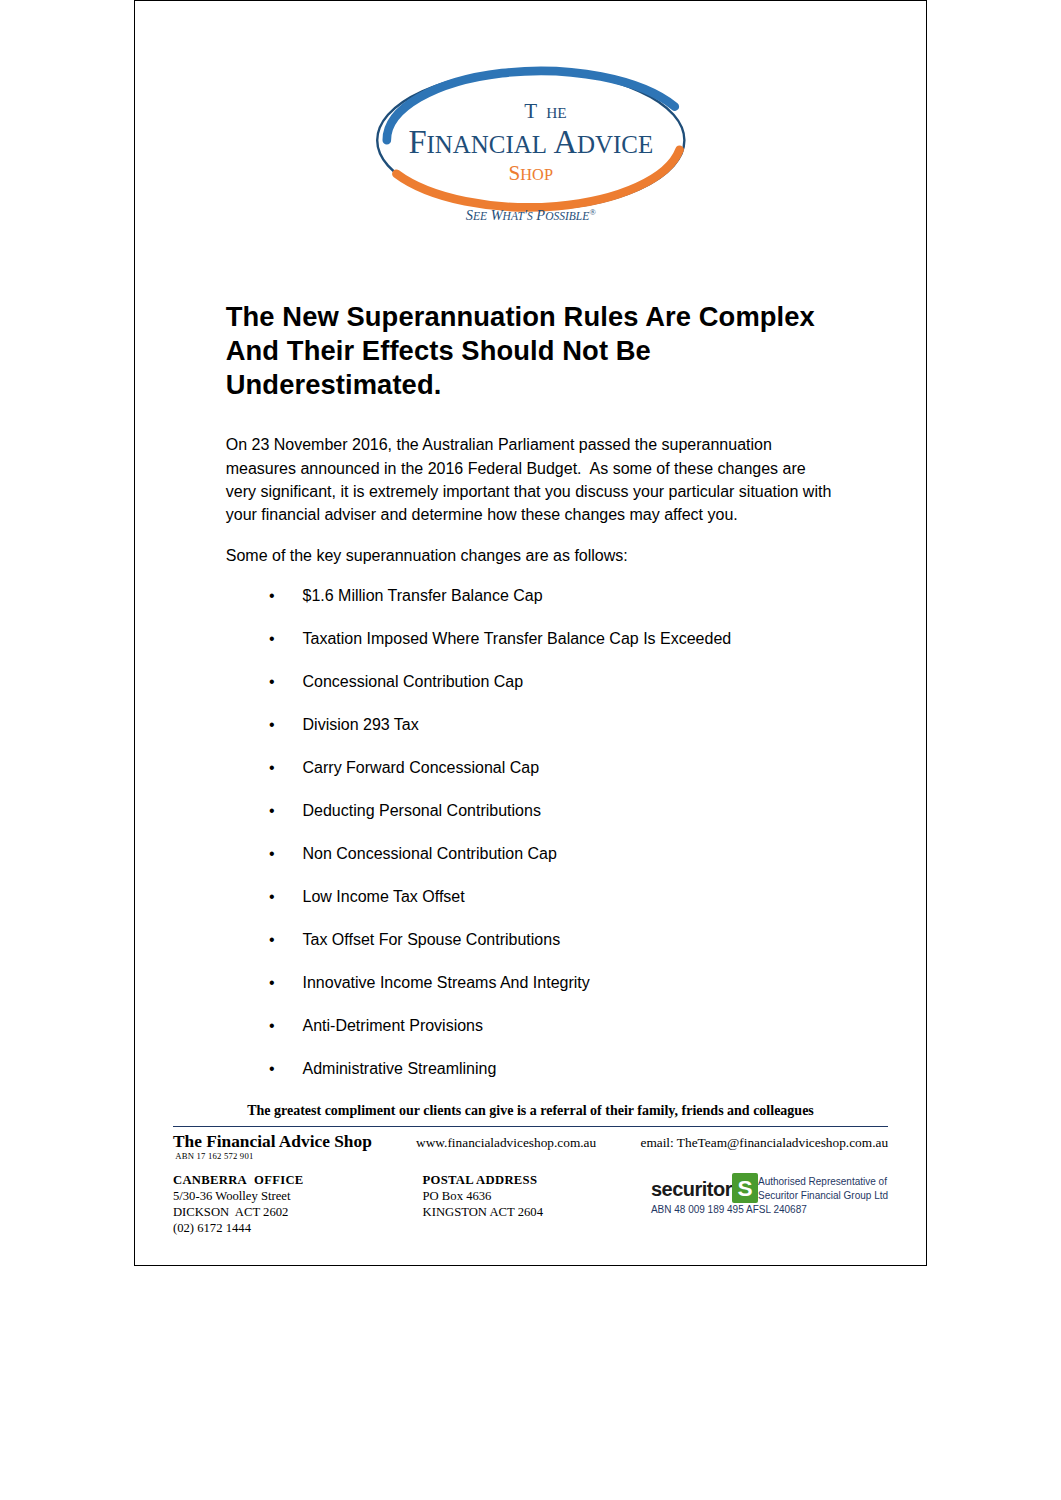T HE FINANCIAL ADVICE SHOP SEE WHAT'S POSSIBLE®
The New Superannuation Rules Are Complex And Their Effects Should Not Be Underestimated.
On 23 November 2016, the Australian Parliament passed the superannuation measures announced in the 2016 Federal Budget. As some of these changes are very significant, it is extremely important that you discuss your particular situation with your financial adviser and determine how these changes may affect you.
Some of the key superannuation changes are as follows:
$1.6 Million Transfer Balance Cap
Taxation Imposed Where Transfer Balance Cap Is Exceeded
Concessional Contribution Cap
Division 293 Tax
Carry Forward Concessional Cap
Deducting Personal Contributions
Non Concessional Contribution Cap
Low Income Tax Offset
Tax Offset For Spouse Contributions
Innovative Income Streams And Integrity
Anti-Detriment Provisions
Administrative Streamlining
The greatest compliment our clients can give is a referral of their family, friends and colleagues
The Financial Advice Shop
ABN 17 162 572 901
www.financialadviceshop.com.au
email: TheTeam@financialadviceshop.com.au
CANBERRA OFFICE
5/30-36 Woolley Street
DICKSON ACT 2602
(02) 6172 1444
POSTAL ADDRESS
PO Box 4636
KINGSTON ACT 2604
securitor
Authorised Representative of
Securitor Financial Group Ltd
ABN 48 009 189 495 AFSL 240687